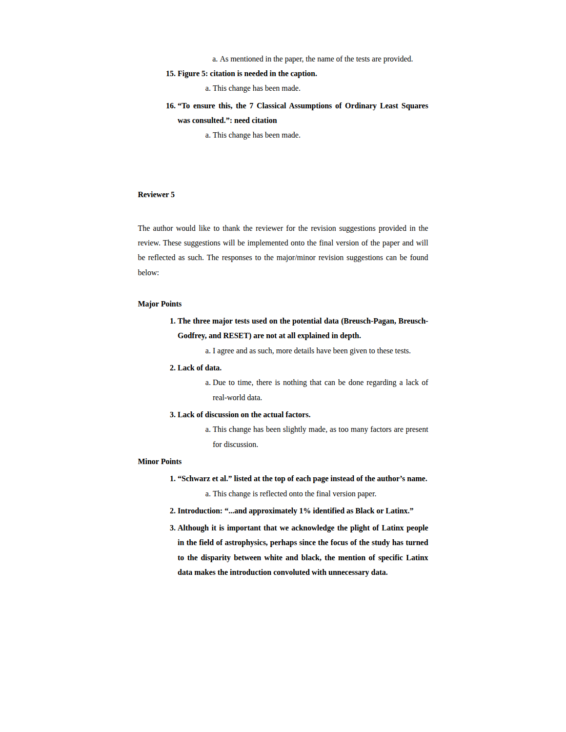As mentioned in the paper, the name of the tests are provided.
Figure 5: citation is needed in the caption.
This change has been made.
“To ensure this, the 7 Classical Assumptions of Ordinary Least Squares was consulted.”: need citation
This change has been made.
Reviewer 5
The author would like to thank the reviewer for the revision suggestions provided in the review. These suggestions will be implemented onto the final version of the paper and will be reflected as such. The responses to the major/minor revision suggestions can be found below:
Major Points
The three major tests used on the potential data (Breusch-Pagan, Breusch-Godfrey, and RESET) are not at all explained in depth.
I agree and as such, more details have been given to these tests.
Lack of data.
Due to time, there is nothing that can be done regarding a lack of real-world data.
Lack of discussion on the actual factors.
This change has been slightly made, as too many factors are present for discussion.
Minor Points
“Schwarz et al.” listed at the top of each page instead of the author’s name.
This change is reflected onto the final version paper.
Introduction: “...and approximately 1% identified as Black or Latinx.”
Although it is important that we acknowledge the plight of Latinx people in the field of astrophysics, perhaps since the focus of the study has turned to the disparity between white and black, the mention of specific Latinx data makes the introduction convoluted with unnecessary data.